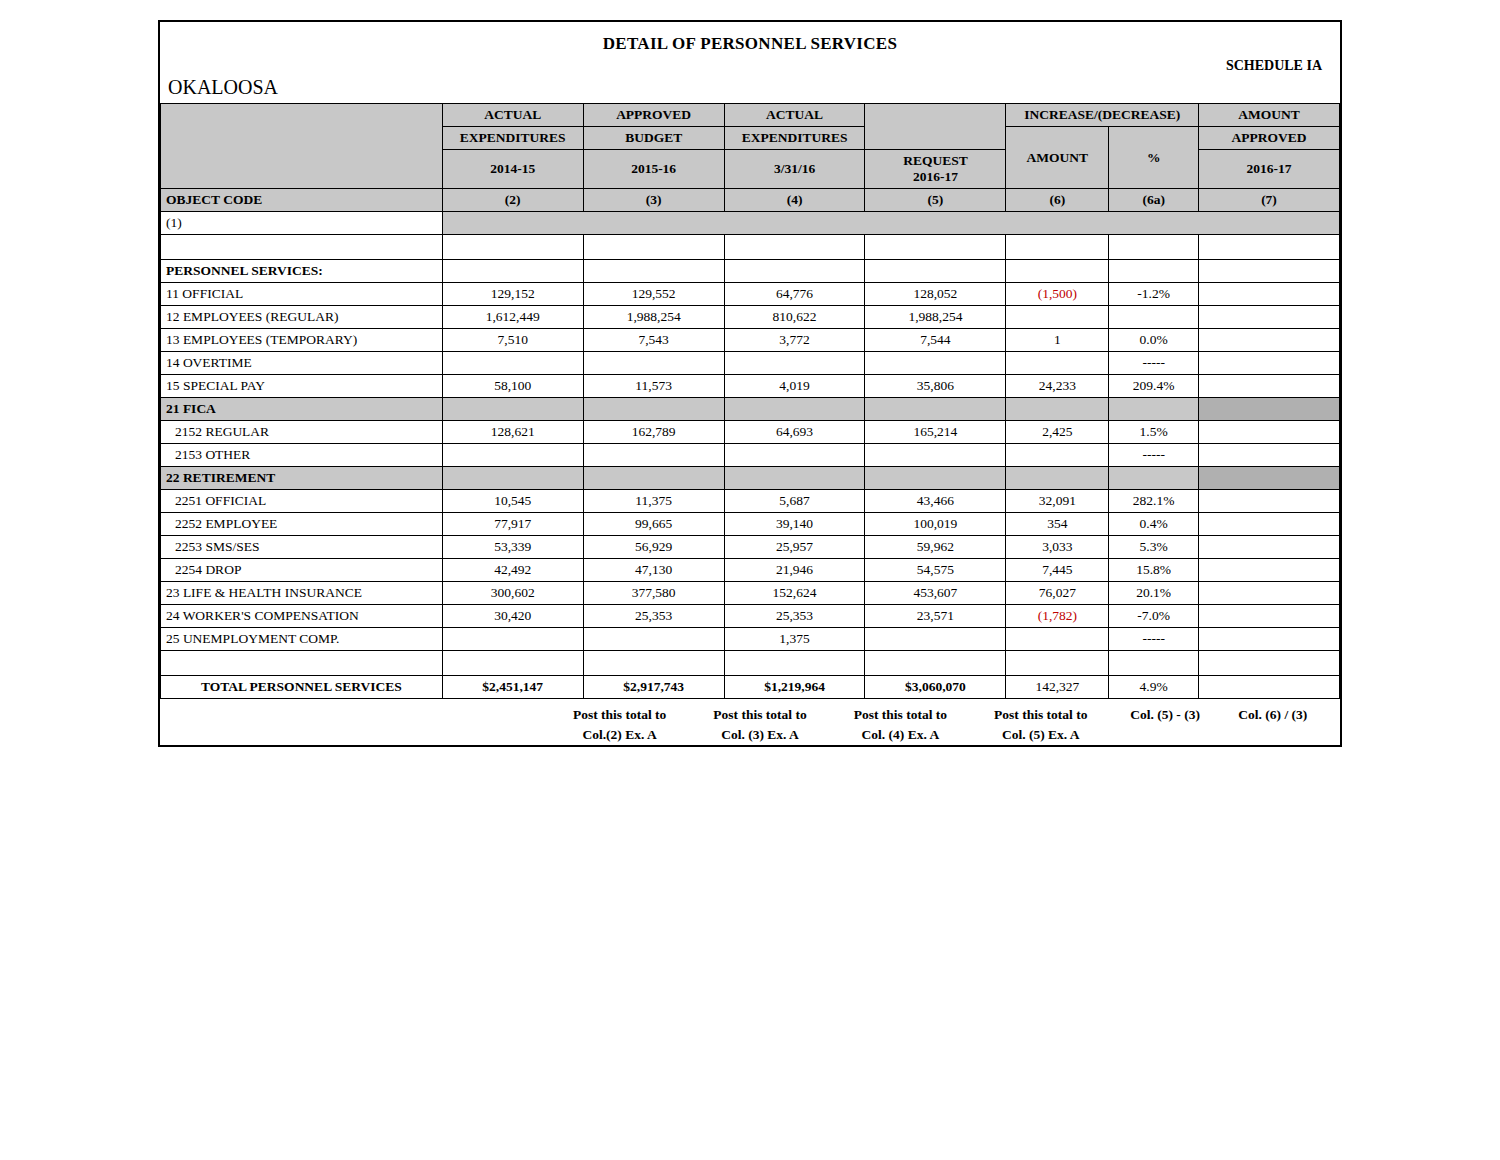DETAIL OF PERSONNEL SERVICES
SCHEDULE IA
OKALOOSA
| | ACTUAL | APPROVED | ACTUAL | | INCREASE/(DECREASE) | AMOUNT |
| --- | --- | --- | --- | --- | --- | --- |
| EXPENDITURES | BUDGET | EXPENDITURES | AMOUNT | % | APPROVED |
| 2014-15 | 2015-16 | 3/31/16 | REQUEST 2016-17 | 2016-17 |
| OBJECT CODE | (2) | (3) | (4) | (5) | (6) | (6a) | (7) |
| (1) | |
| PERSONNEL SERVICES: | | | | | | | |
| 11 OFFICIAL | 129,152 | 129,552 | 64,776 | 128,052 | (1,500) | -1.2% | |
| 12 EMPLOYEES (REGULAR) | 1,612,449 | 1,988,254 | 810,622 | 1,988,254 | | | |
| 13 EMPLOYEES (TEMPORARY) | 7,510 | 7,543 | 3,772 | 7,544 | 1 | 0.0% | |
| 14 OVERTIME | | | | | | ----- | |
| 15 SPECIAL PAY | 58,100 | 11,573 | 4,019 | 35,806 | 24,233 | 209.4% | |
| 21 FICA | | | | | | | |
| 2152 REGULAR | 128,621 | 162,789 | 64,693 | 165,214 | 2,425 | 1.5% | |
| 2153 OTHER | | | | | | ----- | |
| 22 RETIREMENT | | | | | | | |
| 2251 OFFICIAL | 10,545 | 11,375 | 5,687 | 43,466 | 32,091 | 282.1% | |
| 2252 EMPLOYEE | 77,917 | 99,665 | 39,140 | 100,019 | 354 | 0.4% | |
| 2253 SMS/SES | 53,339 | 56,929 | 25,957 | 59,962 | 3,033 | 5.3% | |
| 2254 DROP | 42,492 | 47,130 | 21,946 | 54,575 | 7,445 | 15.8% | |
| 23 LIFE & HEALTH INSURANCE | 300,602 | 377,580 | 152,624 | 453,607 | 76,027 | 20.1% | |
| 24 WORKER'S COMPENSATION | 30,420 | 25,353 | 25,353 | 23,571 | (1,782) | -7.0% | |
| 25 UNEMPLOYMENT COMP. | | | 1,375 | | | ----- | |
| TOTAL PERSONNEL SERVICES | $2,451,147 | $2,917,743 | $1,219,964 | $3,060,070 | 142,327 | 4.9% | |
| | Post this total to | Post this total to | Post this total to | Post this total to | Col. (5) - (3) | Col. (6) / (3) | |
| | Col.(2) Ex. A | Col. (3) Ex. A | Col. (4) Ex. A | Col. (5) Ex. A | | | |